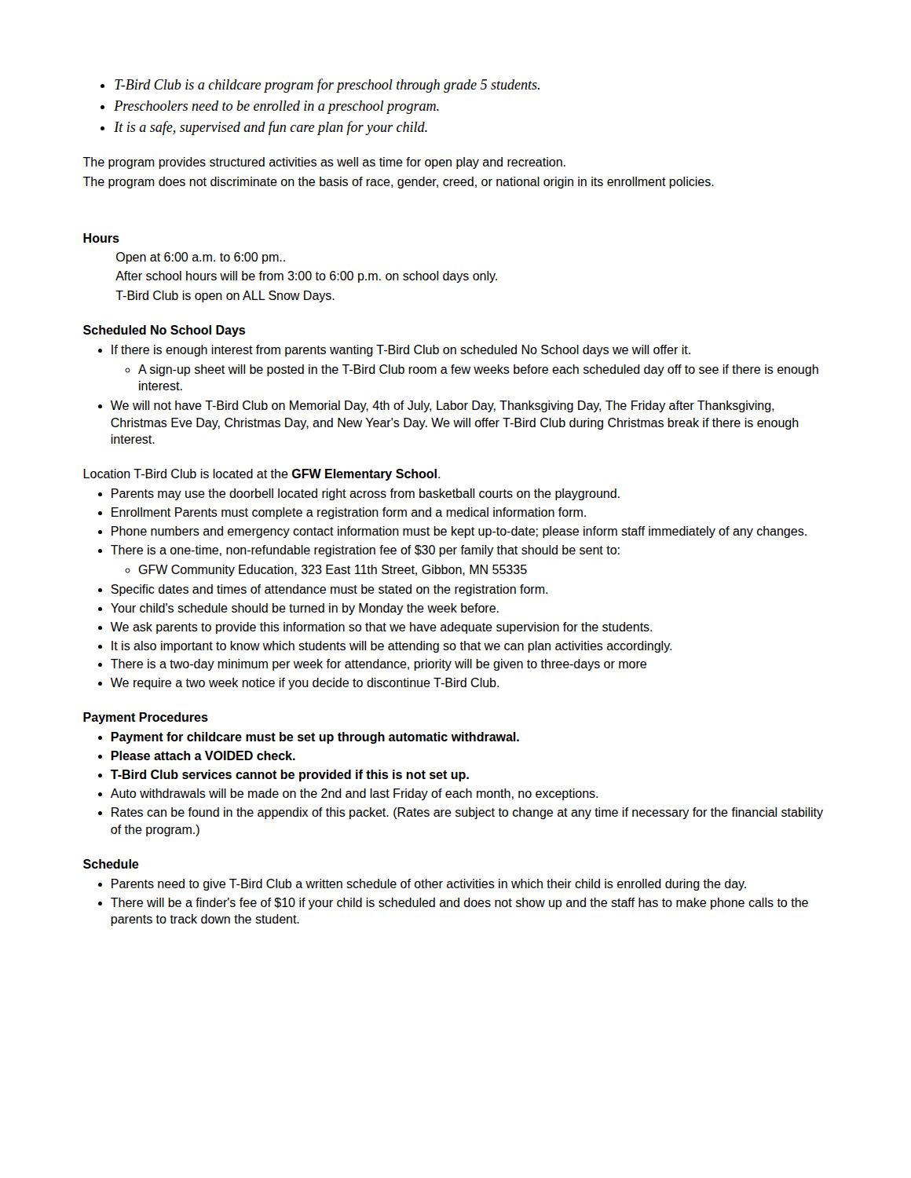T-Bird Club is a childcare program for preschool through grade 5 students.
Preschoolers need to be enrolled in a preschool program.
It is a safe, supervised and fun care plan for your child.
The program provides structured activities as well as time for open play and recreation.
The program does not discriminate on the basis of race, gender, creed, or national origin in its enrollment policies.
Hours
Open at 6:00 a.m. to 6:00 pm..
After school hours will be from 3:00 to 6:00 p.m. on school days only.
T-Bird Club is open on ALL Snow Days.
Scheduled No School Days
If there is enough interest from parents wanting T-Bird Club on scheduled No School days we will offer it.
A sign-up sheet will be posted in the T-Bird Club room a few weeks before each scheduled day off to see if there is enough interest.
We will not have T-Bird Club on Memorial Day, 4th of July, Labor Day, Thanksgiving Day, The Friday after Thanksgiving, Christmas Eve Day, Christmas Day, and New Year's Day. We will offer T-Bird Club during Christmas break if there is enough interest.
Location T-Bird Club is located at the GFW Elementary School.
Parents may use the doorbell located right across from basketball courts on the playground.
Enrollment Parents must complete a registration form and a medical information form.
Phone numbers and emergency contact information must be kept up-to-date; please inform staff immediately of any changes.
There is a one-time, non-refundable registration fee of $30 per family that should be sent to:
GFW Community Education, 323 East 11th Street, Gibbon, MN 55335
Specific dates and times of attendance must be stated on the registration form.
Your child's schedule should be turned in by Monday the week before.
We ask parents to provide this information so that we have adequate supervision for the students.
It is also important to know which students will be attending so that we can plan activities accordingly.
There is a two-day minimum per week for attendance, priority will be given to three-days or more
We require a two week notice if you decide to discontinue T-Bird Club.
Payment Procedures
Payment for childcare must be set up through automatic withdrawal.
Please attach a VOIDED check.
T-Bird Club services cannot be provided if this is not set up.
Auto withdrawals will be made on the 2nd and last Friday of each month, no exceptions.
Rates can be found in the appendix of this packet. (Rates are subject to change at any time if necessary for the financial stability of the program.)
Schedule
Parents need to give T-Bird Club a written schedule of other activities in which their child is enrolled during the day.
There will be a finder's fee of $10 if your child is scheduled and does not show up and the staff has to make phone calls to the parents to track down the student.